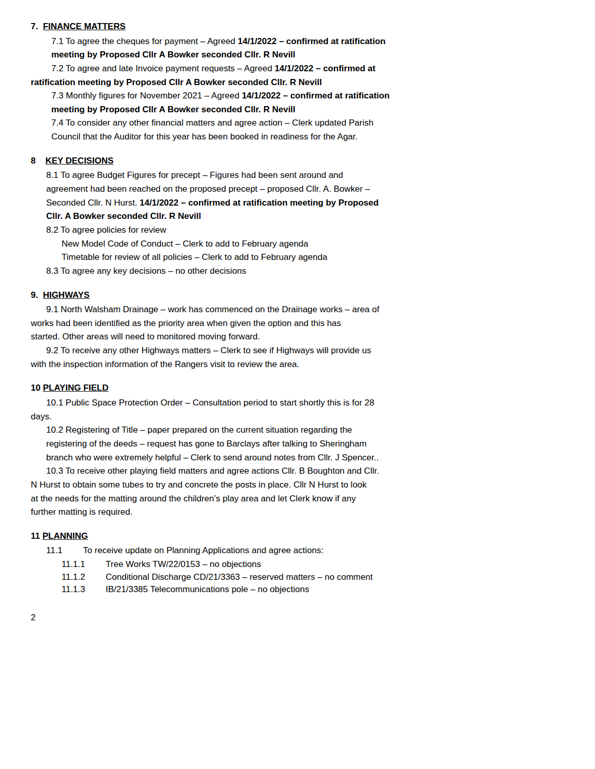7.
FINANCE MATTERS
7.1 To agree the cheques for payment – Agreed 14/1/2022 – confirmed at ratification
meeting by Proposed Cllr A Bowker seconded Cllr. R Nevill
7.2 To agree and late Invoice payment requests – Agreed 14/1/2022 – confirmed at
ratification meeting by Proposed Cllr A Bowker seconded Cllr. R Nevill
7.3 Monthly figures for November 2021 – Agreed 14/1/2022 – confirmed at ratification
meeting by Proposed Cllr A Bowker seconded Cllr. R Nevill
7.4 To consider any other financial matters and agree action – Clerk updated Parish
Council that the Auditor for this year has been booked in readiness for the Agar.
8
KEY DECISIONS
8.1 To agree Budget Figures for precept – Figures had been sent around and
agreement had been reached on the proposed precept – proposed Cllr. A. Bowker –
Seconded Cllr. N Hurst. 14/1/2022 – confirmed at ratification meeting by Proposed
Cllr. A Bowker seconded Cllr. R Nevill
8.2 To agree policies for review
New Model Code of Conduct – Clerk to add to February agenda
Timetable for review of all policies – Clerk to add to February agenda
8.3 To agree any key decisions – no other decisions
9.
HIGHWAYS
9.1 North Walsham Drainage – work has commenced on the Drainage works – area of
works had been identified as the priority area when given the option and this has
started. Other areas will need to monitored moving forward.
9.2 To receive any other Highways matters – Clerk to see if Highways will provide us
with the inspection information of the Rangers visit to review the area.
10
PLAYING FIELD
10.1 Public Space Protection Order – Consultation period to start shortly this is for 28
days.
10.2 Registering of Title – paper prepared on the current situation regarding the
registering of the deeds – request has gone to Barclays after talking to Sheringham
branch who were extremely helpful – Clerk to send around notes from Cllr. J Spencer..
10.3 To receive other playing field matters and agree actions Cllr. B Boughton and Cllr.
N Hurst to obtain some tubes to try and concrete the posts in place. Cllr N Hurst to look
at the needs for the matting around the children’s play area and let Clerk know if any
further matting is required.
11
PLANNING
11.1 To receive update on Planning Applications and agree actions:
11.1.1 Tree Works TW/22/0153 – no objections
11.1.2 Conditional Discharge CD/21/3363 – reserved matters – no comment
11.1.3 IB/21/3385 Telecommunications pole – no objections
2